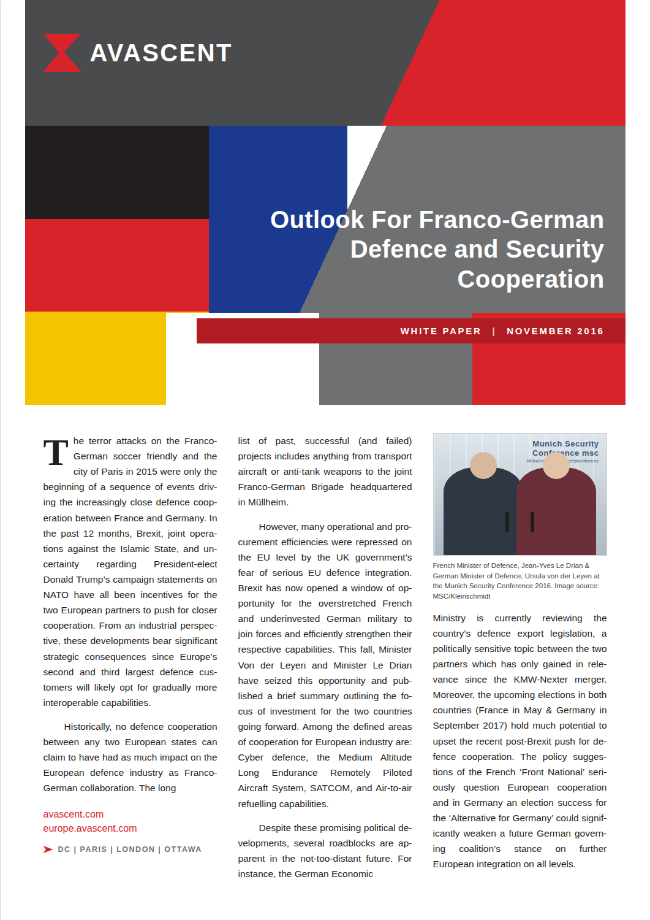AVASCENT
Outlook For Franco-German
Defence and Security Cooperation
WHITE PAPER | NOVEMBER 2016
The terror attacks on the Franco-German soccer friendly and the city of Paris in 2015 were only the beginning of a sequence of events driving the increasingly close defence cooperation between France and Germany. In the past 12 months, Brexit, joint operations against the Islamic State, and uncertainty regarding President-elect Donald Trump’s campaign statements on NATO have all been incentives for the two European partners to push for closer cooperation. From an industrial perspective, these developments bear significant strategic consequences since Europe’s second and third largest defence customers will likely opt for gradually more interoperable capabilities.
Historically, no defence cooperation between any two European states can claim to have had as much impact on the European defence industry as Franco-German collaboration. The long
avascent.com europe.avascent.com
DC | PARIS | LONDON | OTTAWA
list of past, successful (and failed) projects includes anything from transport aircraft or anti-tank weapons to the joint Franco-German Brigade headquartered in Müllheim.
However, many operational and procurement efficiencies were repressed on the EU level by the UK government’s fear of serious EU defence integration. Brexit has now opened a window of opportunity for the overstretched French and underinvested German military to join forces and efficiently strengthen their respective capabilities. This fall, Minister Von der Leyen and Minister Le Drian have seized this opportunity and published a brief summary outlining the focus of investment for the two countries going forward. Among the defined areas of cooperation for European industry are: Cyber defence, the Medium Altitude Long Endurance Remotely Piloted Aircraft System, SATCOM, and Air-to-air refuelling capabilities.
Despite these promising political developments, several roadblocks are apparent in the not-too-distant future. For instance, the German Economic
Munich Security
Conference msc Münchner Sicherheitskonferenz
French Minister of Defence, Jean-Yves Le Drian & German Minister of Defence, Ursula von der Leyen at the Munich Security Conference 2016. Image source: MSC/Kleinschmidt
Ministry is currently reviewing the country’s defence export legislation, a politically sensitive topic between the two partners which has only gained in relevance since the KMW-Nexter merger. Moreover, the upcoming elections in both countries (France in May & Germany in September 2017) hold much potential to upset the recent post-Brexit push for defence cooperation. The policy suggestions of the French ‘Front National’ seriously question European cooperation and in Germany an election success for the ‘Alternative for Germany’ could significantly weaken a future German governing coalition’s stance on further European integration on all levels.